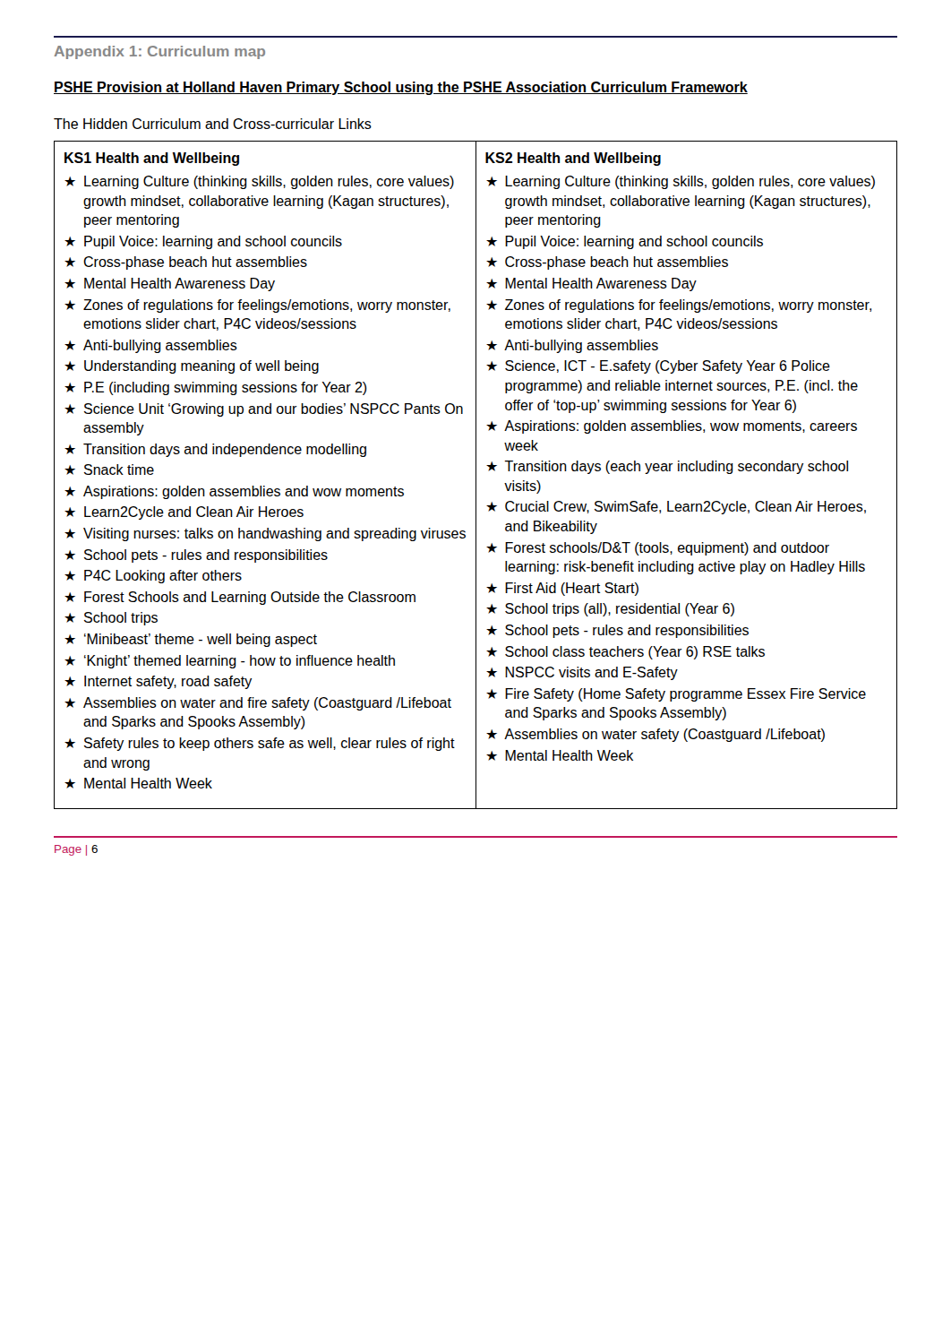Appendix 1: Curriculum map
PSHE Provision at Holland Haven Primary School using the PSHE Association Curriculum Framework
The Hidden Curriculum and Cross-curricular Links
| KS1 Health and Wellbeing Learning Culture (thinking skills, golden rules, core values) growth mindset, collaborative learning (Kagan structures), peer mentoring Pupil Voice: learning and school councils Cross-phase beach hut assemblies Mental Health Awareness Day Zones of regulations for feelings/emotions, worry monster, emotions slider chart, P4C videos/sessions Anti-bullying assemblies Understanding meaning of well being P.E (including swimming sessions for Year 2) Science Unit ‘Growing up and our bodies’ NSPCC Pants On assembly Transition days and independence modelling Snack time Aspirations: golden assemblies and wow moments Learn2Cycle and Clean Air Heroes Visiting nurses: talks on handwashing and spreading viruses School pets - rules and responsibilities P4C Looking after others Forest Schools and Learning Outside the Classroom School trips ‘Minibeast’ theme - well being aspect ‘Knight’ themed learning - how to influence health Internet safety, road safety Assemblies on water and fire safety (Coastguard /Lifeboat and Sparks and Spooks Assembly) Safety rules to keep others safe as well, clear rules of right and wrong Mental Health Week | KS2 Health and Wellbeing Learning Culture (thinking skills, golden rules, core values) growth mindset, collaborative learning (Kagan structures), peer mentoring Pupil Voice: learning and school councils Cross-phase beach hut assemblies Mental Health Awareness Day Zones of regulations for feelings/emotions, worry monster, emotions slider chart, P4C videos/sessions Anti-bullying assemblies Science, ICT - E.safety (Cyber Safety Year 6 Police programme) and reliable internet sources, P.E. (incl. the offer of ‘top-up’ swimming sessions for Year 6) Aspirations: golden assemblies, wow moments, careers week Transition days (each year including secondary school visits) Crucial Crew, SwimSafe, Learn2Cycle, Clean Air Heroes, and Bikeability Forest schools/D&T (tools, equipment) and outdoor learning: risk-benefit including active play on Hadley Hills First Aid (Heart Start) School trips (all), residential (Year 6) School pets - rules and responsibilities School class teachers (Year 6) RSE talks NSPCC visits and E-Safety Fire Safety (Home Safety programme Essex Fire Service and Sparks and Spooks Assembly) Assemblies on water safety (Coastguard /Lifeboat) Mental Health Week |
Page | 6